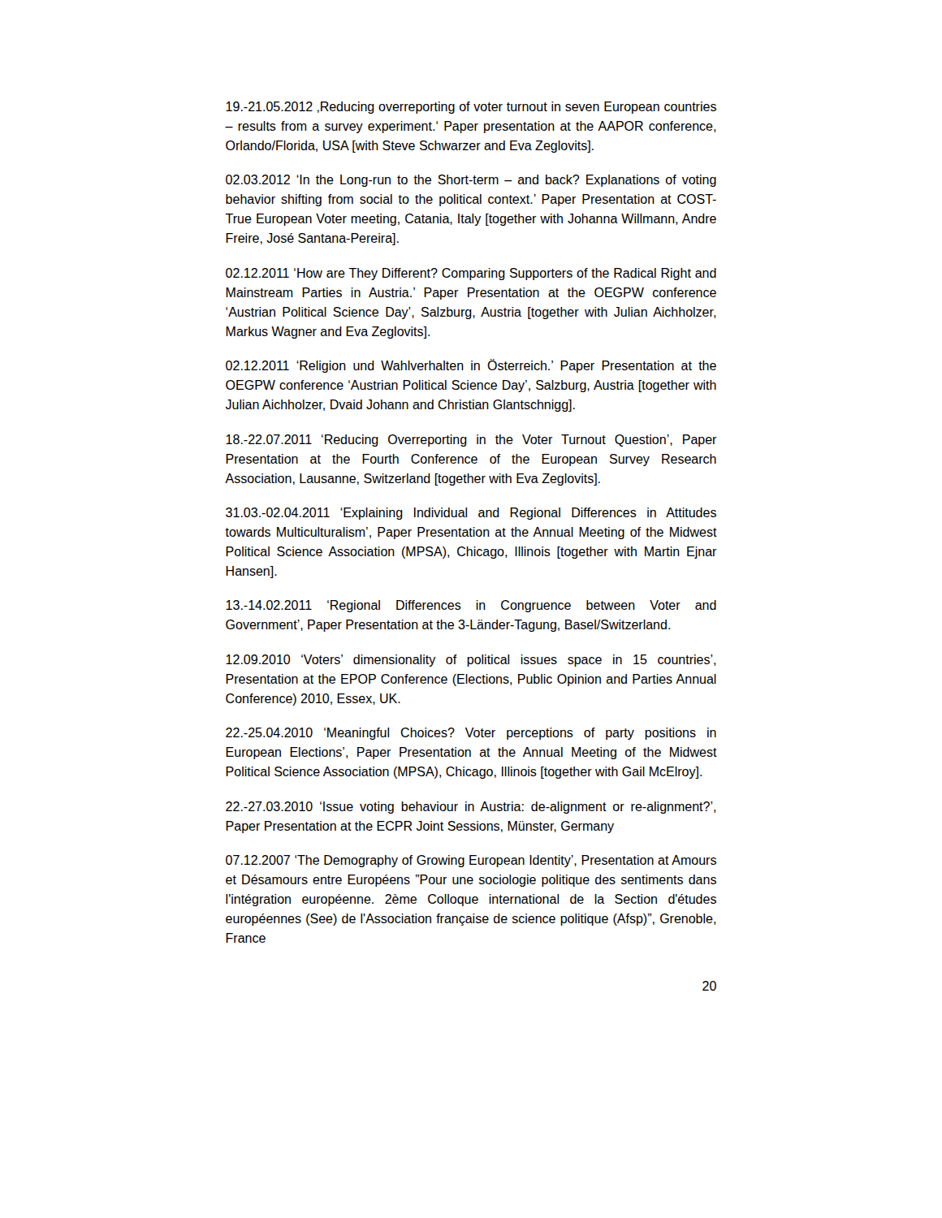19.-21.05.2012 ‚Reducing overreporting of voter turnout in seven European countries – results from a survey experiment.‘ Paper presentation at the AAPOR conference, Orlando/Florida, USA [with Steve Schwarzer and Eva Zeglovits].
02.03.2012 ‘In the Long-run to the Short-term – and back? Explanations of voting behavior shifting from social to the political context.’ Paper Presentation at COST-True European Voter meeting, Catania, Italy [together with Johanna Willmann, Andre Freire, José Santana-Pereira].
02.12.2011 ‘How are They Different? Comparing Supporters of the Radical Right and Mainstream Parties in Austria.’ Paper Presentation at the OEGPW conference ‘Austrian Political Science Day’, Salzburg, Austria [together with Julian Aichholzer, Markus Wagner and Eva Zeglovits].
02.12.2011 ‘Religion und Wahlverhalten in Österreich.’ Paper Presentation at the OEGPW conference ‘Austrian Political Science Day’, Salzburg, Austria [together with Julian Aichholzer, Dvaid Johann and Christian Glantschnigg].
18.-22.07.2011 ‘Reducing Overreporting in the Voter Turnout Question’, Paper Presentation at the Fourth Conference of the European Survey Research Association, Lausanne, Switzerland [together with Eva Zeglovits].
31.03.-02.04.2011 ‘Explaining Individual and Regional Differences in Attitudes towards Multiculturalism’, Paper Presentation at the Annual Meeting of the Midwest Political Science Association (MPSA), Chicago, Illinois [together with Martin Ejnar Hansen].
13.-14.02.2011 ‘Regional Differences in Congruence between Voter and Government’, Paper Presentation at the 3-Länder-Tagung, Basel/Switzerland.
12.09.2010 ‘Voters’ dimensionality of political issues space in 15 countries’, Presentation at the EPOP Conference (Elections, Public Opinion and Parties Annual Conference) 2010, Essex, UK.
22.-25.04.2010 ‘Meaningful Choices? Voter perceptions of party positions in European Elections’, Paper Presentation at the Annual Meeting of the Midwest Political Science Association (MPSA), Chicago, Illinois [together with Gail McElroy].
22.-27.03.2010 ‘Issue voting behaviour in Austria: de-alignment or re-alignment?’, Paper Presentation at the ECPR Joint Sessions, Münster, Germany
07.12.2007 ‘The Demography of Growing European Identity’, Presentation at Amours et Désamours entre Européens ”Pour une sociologie politique des sentiments dans l'intégration européenne. 2ème Colloque international de la Section d'études européennes (See) de l'Association française de science politique (Afsp)”, Grenoble, France
20